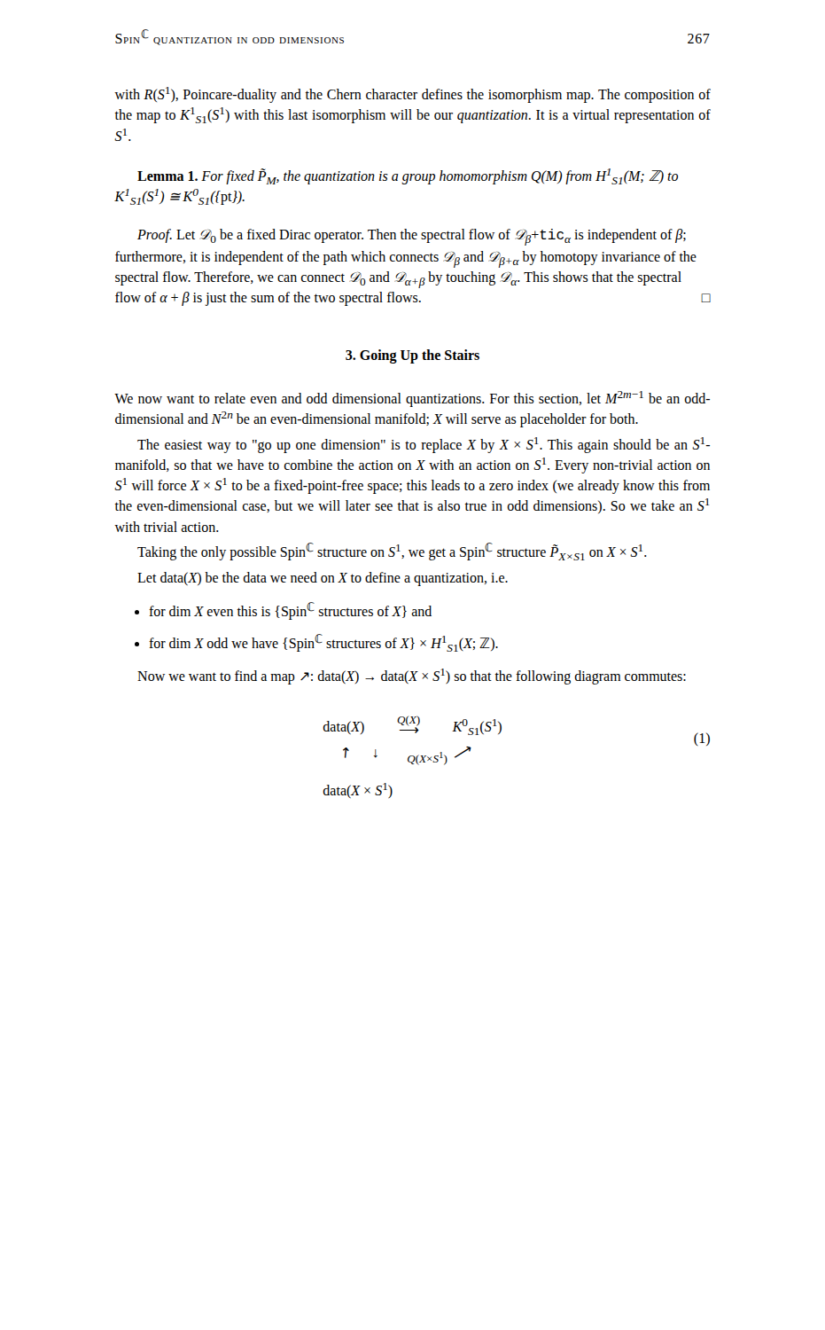Spinℂ quantization in odd dimensions 267
with R(S1), Poincare-duality and the Chern character defines the isomorphism map. The composition of the map to K1S1(S1) with this last isomorphism will be our quantization. It is a virtual representation of S1.
Lemma 1. For fixed P̃M, the quantization is a group homomorphism Q(M) from H1S1(M; ℤ) to K1S1(S1) ≅ K0S1({pt}).
Proof. Let 𝒟0 be a fixed Dirac operator. Then the spectral flow of 𝒟β+ticα is independent of β; furthermore, it is independent of the path which connects 𝒟β and 𝒟β+α by homotopy invariance of the spectral flow. Therefore, we can connect 𝒟0 and 𝒟α+β by touching 𝒟α. This shows that the spectral flow of α + β is just the sum of the two spectral flows.□
3. Going Up the Stairs
We now want to relate even and odd dimensional quantizations. For this section, let M2m−1 be an odd-dimensional and N2n be an even-dimensional manifold; X will serve as placeholder for both.
The easiest way to "go up one dimension" is to replace X by X × S1. This again should be an S1-manifold, so that we have to combine the action on X with an action on S1. Every non-trivial action on S1 will force X × S1 to be a fixed-point-free space; this leads to a zero index (we already know this from the even-dimensional case, but we will later see that is also true in odd dimensions). So we take an S1 with trivial action.
Taking the only possible Spinℂ structure on S1, we get a Spinℂ structure P̃X×S1 on X × S1.
Let data(X) be the data we need on X to define a quantization, i.e.
for dim X even this is {Spinℂ structures of X} and
for dim X odd we have {Spinℂ structures of X} × H1S1(X; ℤ).
Now we want to find a map ↗: data(X) → data(X × S1) so that the following diagram commutes:
(1)
| data ( X ) | Q ( X ) ⟶ | K 0 S 1 ( S 1 ) |
| ↗ | ↓ | ⟶ |
| | Q ( X × S 1 ) | |
| data ( X × S 1 ) | |